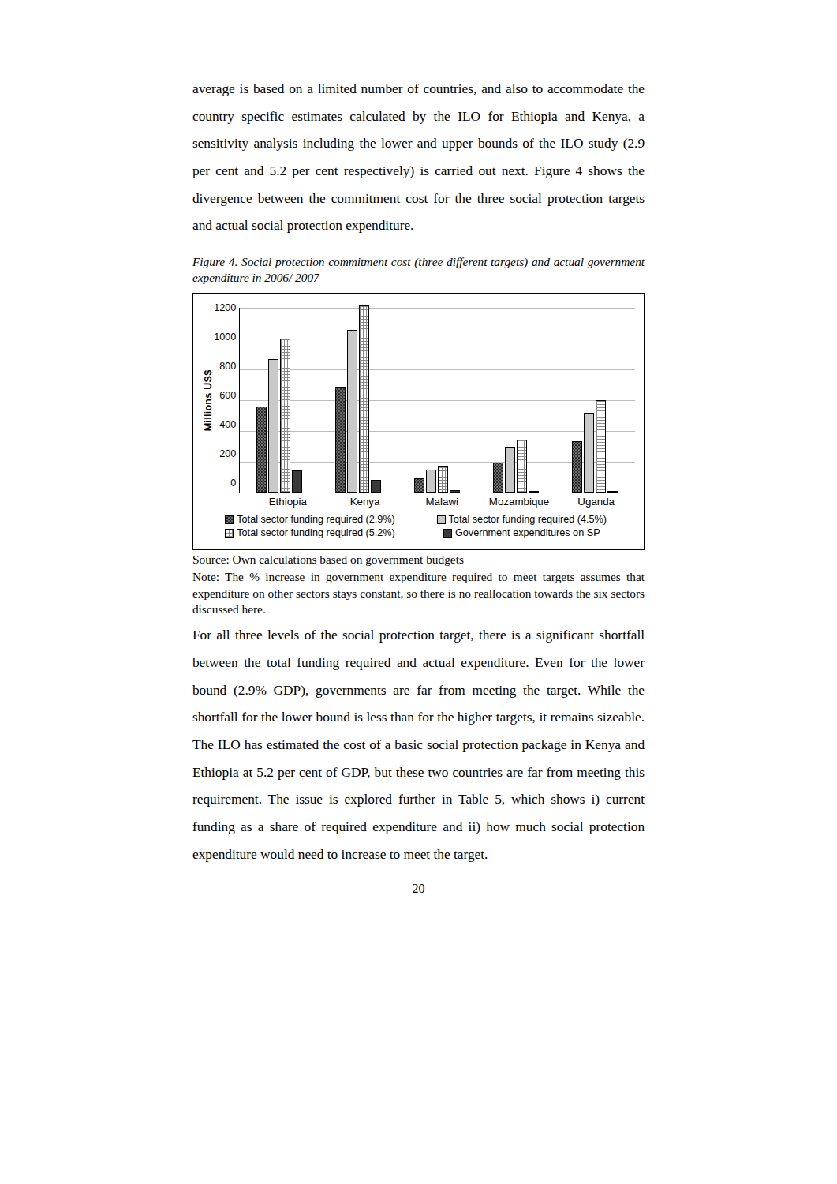average is based on a limited number of countries, and also to accommodate the country specific estimates calculated by the ILO for Ethiopia and Kenya, a sensitivity analysis including the lower and upper bounds of the ILO study (2.9 per cent and 5.2 per cent respectively) is carried out next. Figure 4 shows the divergence between the commitment cost for the three social protection targets and actual social protection expenditure.
Figure 4. Social protection commitment cost (three different targets) and actual government expenditure in 2006/ 2007
Millions US$
1200 1000 800 600 400 200 0
Ethiopia Kenya Malawi Mozambique Uganda
Total sector funding required (2.9%)
Total sector funding required (4.5%)
Total sector funding required (5.2%)
Government expenditures on SP
Source: Own calculations based on government budgets
Note: The % increase in government expenditure required to meet targets assumes that expenditure on other sectors stays constant, so there is no reallocation towards the six sectors discussed here.
For all three levels of the social protection target, there is a significant shortfall between the total funding required and actual expenditure. Even for the lower bound (2.9% GDP), governments are far from meeting the target. While the shortfall for the lower bound is less than for the higher targets, it remains sizeable. The ILO has estimated the cost of a basic social protection package in Kenya and Ethiopia at 5.2 per cent of GDP, but these two countries are far from meeting this requirement. The issue is explored further in Table 5, which shows i) current funding as a share of required expenditure and ii) how much social protection expenditure would need to increase to meet the target.
20